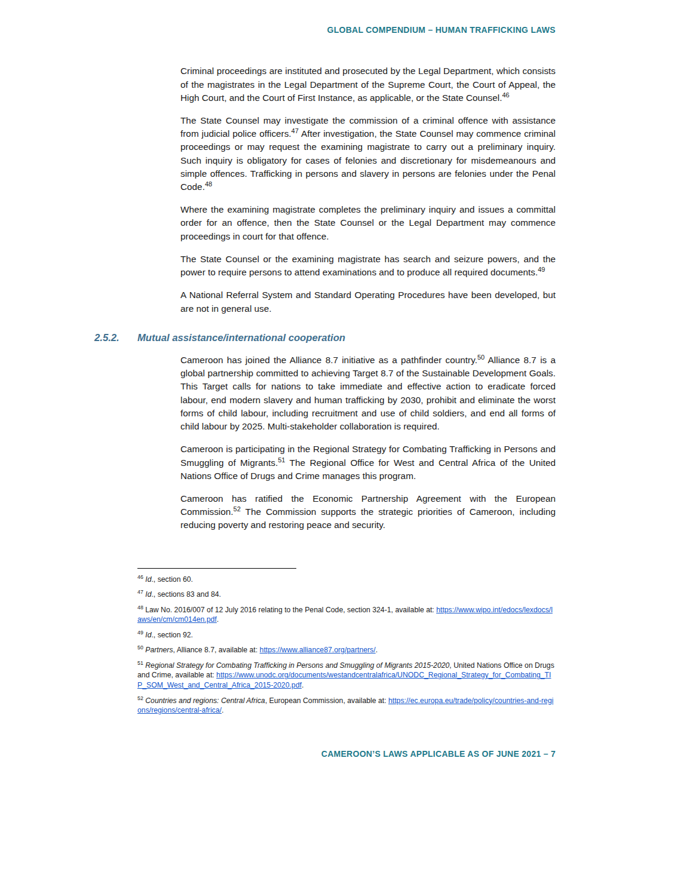GLOBAL COMPENDIUM – HUMAN TRAFFICKING LAWS
Criminal proceedings are instituted and prosecuted by the Legal Department, which consists of the magistrates in the Legal Department of the Supreme Court, the Court of Appeal, the High Court, and the Court of First Instance, as applicable, or the State Counsel.46
The State Counsel may investigate the commission of a criminal offence with assistance from judicial police officers.47 After investigation, the State Counsel may commence criminal proceedings or may request the examining magistrate to carry out a preliminary inquiry. Such inquiry is obligatory for cases of felonies and discretionary for misdemeanours and simple offences. Trafficking in persons and slavery in persons are felonies under the Penal Code.48
Where the examining magistrate completes the preliminary inquiry and issues a committal order for an offence, then the State Counsel or the Legal Department may commence proceedings in court for that offence.
The State Counsel or the examining magistrate has search and seizure powers, and the power to require persons to attend examinations and to produce all required documents.49
A National Referral System and Standard Operating Procedures have been developed, but are not in general use.
2.5.2. Mutual assistance/international cooperation
Cameroon has joined the Alliance 8.7 initiative as a pathfinder country.50 Alliance 8.7 is a global partnership committed to achieving Target 8.7 of the Sustainable Development Goals. This Target calls for nations to take immediate and effective action to eradicate forced labour, end modern slavery and human trafficking by 2030, prohibit and eliminate the worst forms of child labour, including recruitment and use of child soldiers, and end all forms of child labour by 2025. Multi-stakeholder collaboration is required.
Cameroon is participating in the Regional Strategy for Combating Trafficking in Persons and Smuggling of Migrants.51 The Regional Office for West and Central Africa of the United Nations Office of Drugs and Crime manages this program.
Cameroon has ratified the Economic Partnership Agreement with the European Commission.52 The Commission supports the strategic priorities of Cameroon, including reducing poverty and restoring peace and security.
46 Id., section 60.
47 Id., sections 83 and 84.
48 Law No. 2016/007 of 12 July 2016 relating to the Penal Code, section 324-1, available at: https://www.wipo.int/edocs/lexdocs/laws/en/cm/cm014en.pdf.
49 Id., section 92.
50 Partners, Alliance 8.7, available at: https://www.alliance87.org/partners/.
51 Regional Strategy for Combating Trafficking in Persons and Smuggling of Migrants 2015-2020, United Nations Office on Drugs and Crime, available at: https://www.unodc.org/documents/westandcentralafrica/UNODC_Regional_Strategy_for_Combating_TIP_SOM_West_and_Central_Africa_2015-2020.pdf.
52 Countries and regions: Central Africa, European Commission, available at: https://ec.europa.eu/trade/policy/countries-and-regions/regions/central-africa/.
CAMEROON’S LAWS APPLICABLE AS OF JUNE 2021 – 7